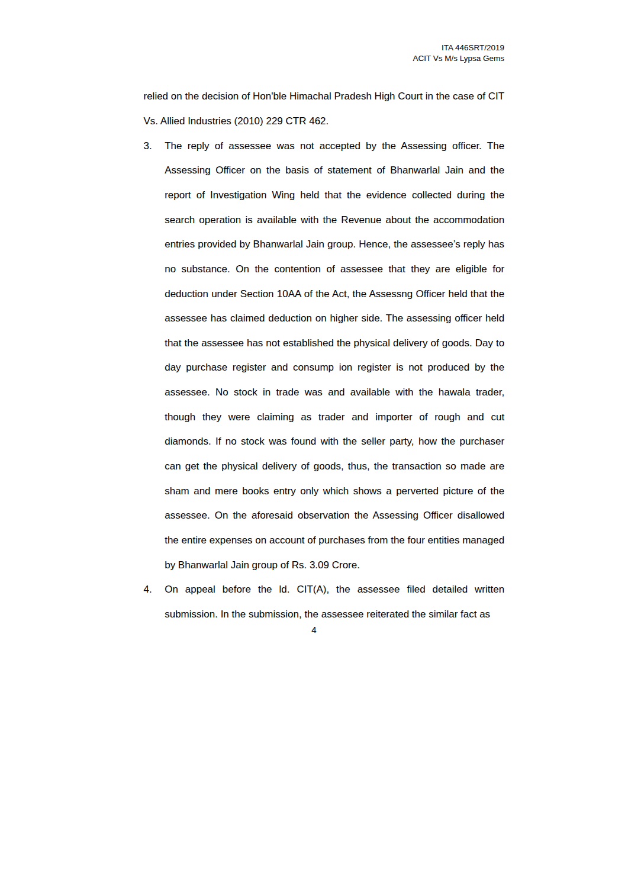ITA 446SRT/2019
ACIT Vs M/s Lypsa Gems
relied on the decision of Hon'ble Himachal Pradesh High Court in the case of CIT Vs. Allied Industries (2010) 229 CTR 462.
3. The reply of assessee was not accepted by the Assessing officer. The Assessing Officer on the basis of statement of Bhanwarlal Jain and the report of Investigation Wing held that the evidence collected during the search operation is available with the Revenue about the accommodation entries provided by Bhanwarlal Jain group. Hence, the assessee’s reply has no substance. On the contention of assessee that they are eligible for deduction under Section 10AA of the Act, the Assessng Officer held that the assessee has claimed deduction on higher side. The assessing officer held that the assessee has not established the physical delivery of goods. Day to day purchase register and consump ion register is not produced by the assessee. No stock in trade was and available with the hawala trader, though they were claiming as trader and importer of rough and cut diamonds. If no stock was found with the seller party, how the purchaser can get the physical delivery of goods, thus, the transaction so made are sham and mere books entry only which shows a perverted picture of the assessee. On the aforesaid observation the Assessing Officer disallowed the entire expenses on account of purchases from the four entities managed by Bhanwarlal Jain group of Rs. 3.09 Crore.
4. On appeal before the ld. CIT(A), the assessee filed detailed written submission. In the submission, the assessee reiterated the similar fact as
4